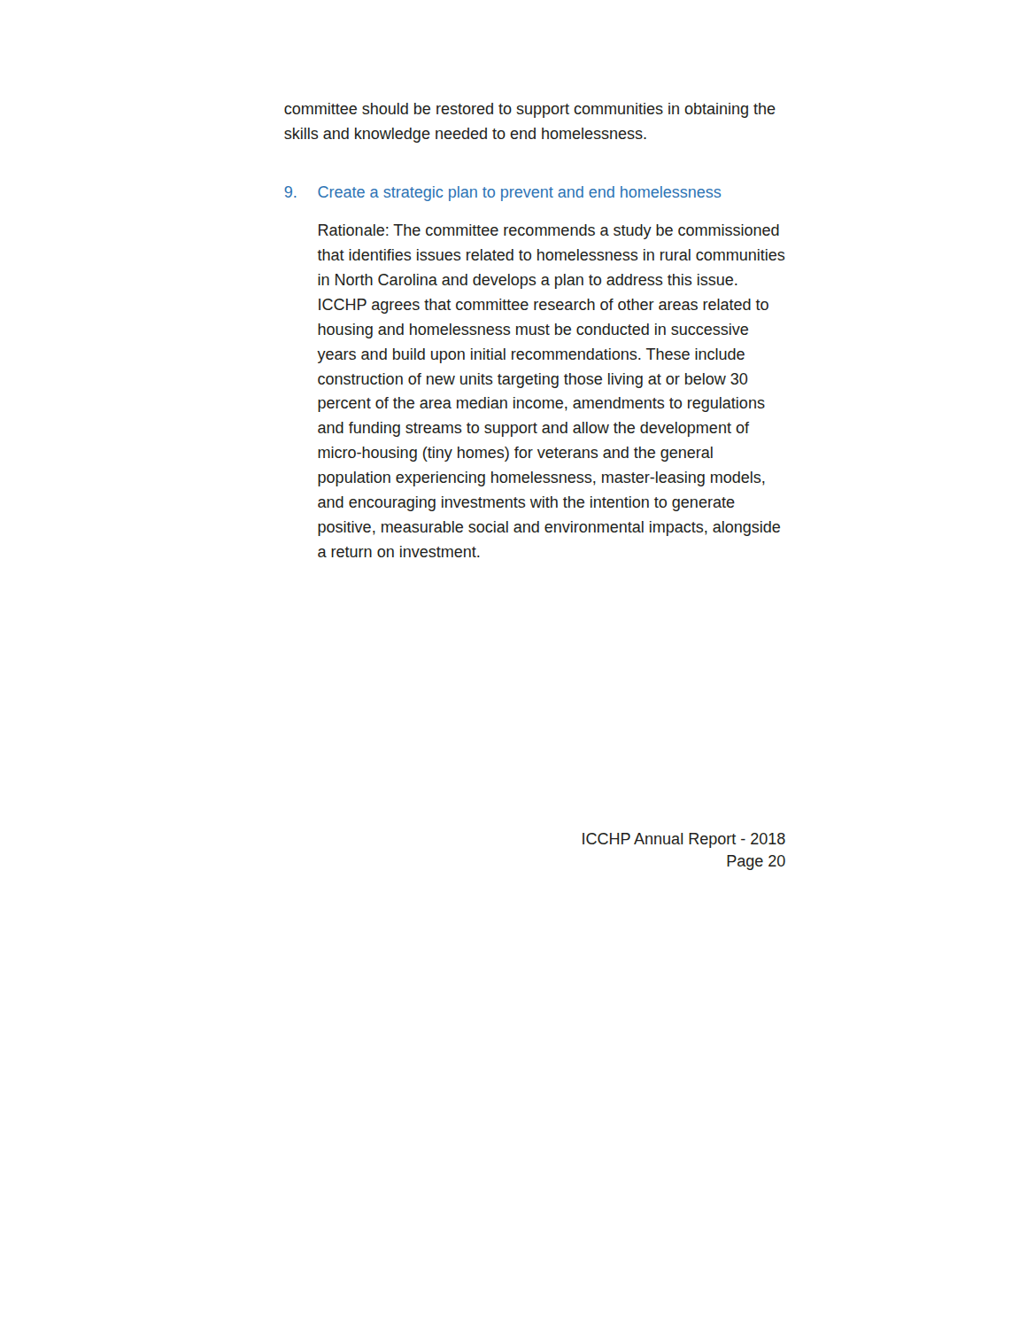committee should be restored to support communities in obtaining the skills and knowledge needed to end homelessness.
9. Create a strategic plan to prevent and end homelessness
Rationale: The committee recommends a study be commissioned that identifies issues related to homelessness in rural communities in North Carolina and develops a plan to address this issue. ICCHP agrees that committee research of other areas related to housing and homelessness must be conducted in successive years and build upon initial recommendations. These include construction of new units targeting those living at or below 30 percent of the area median income, amendments to regulations and funding streams to support and allow the development of micro-housing (tiny homes) for veterans and the general population experiencing homelessness, master-leasing models, and encouraging investments with the intention to generate positive, measurable social and environmental impacts, alongside a return on investment.
ICCHP Annual Report - 2018
Page 20